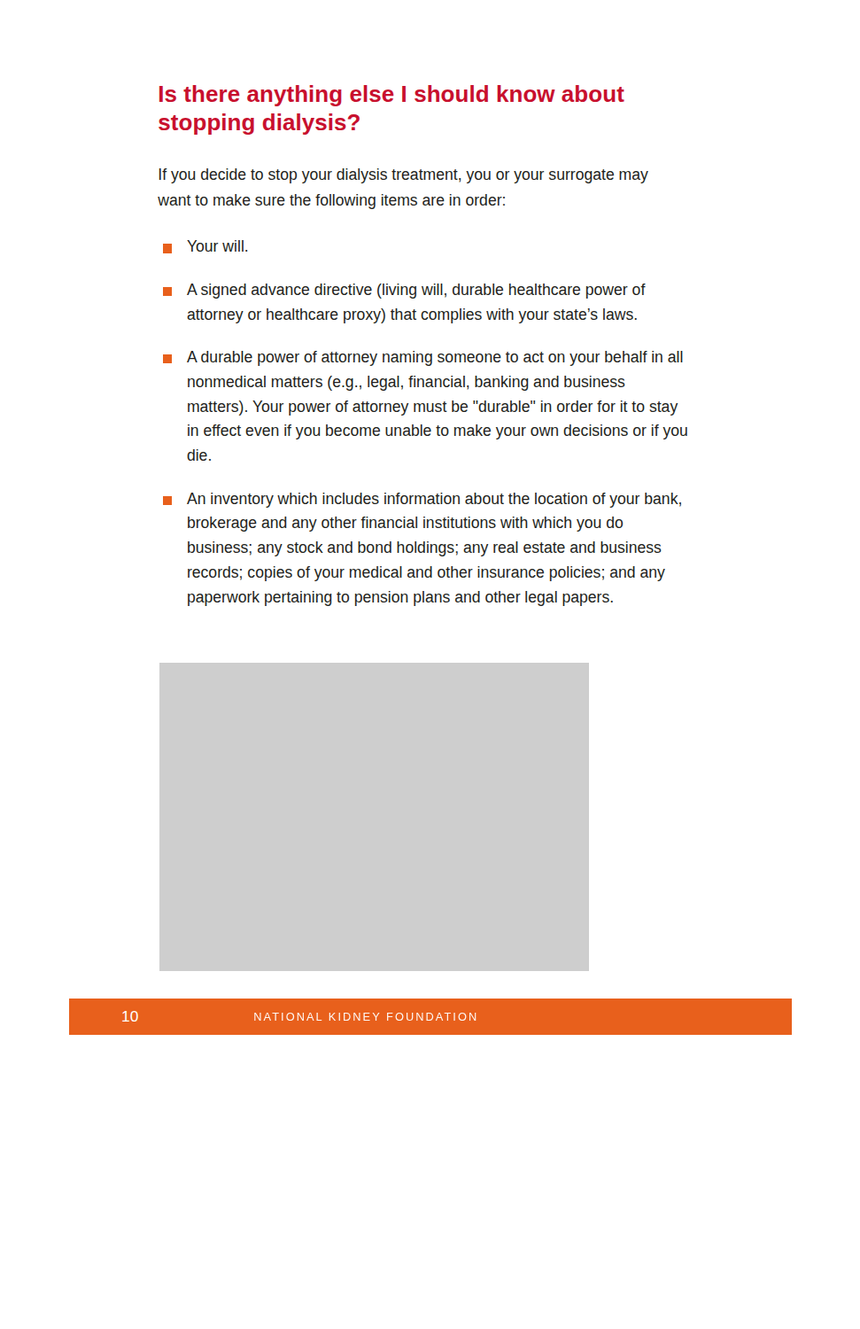Is there anything else I should know about
stopping dialysis?
If you decide to stop your dialysis treatment, you or your surrogate may want to make sure the following items are in order:
Your will.
A signed advance directive (living will, durable healthcare power of attorney or healthcare proxy) that complies with your state’s laws.
A durable power of attorney naming someone to act on your behalf in all nonmedical matters (e.g., legal, financial, banking and business matters). Your power of attorney must be "durable" in order for it to stay in effect even if you become unable to make your own decisions or if you die.
An inventory which includes information about the location of your bank, brokerage and any other financial institutions with which you do business; any stock and bond holdings; any real estate and business records; copies of your medical and other insurance policies; and any paperwork pertaining to pension plans and other legal papers.
10 National Kidney Foundation